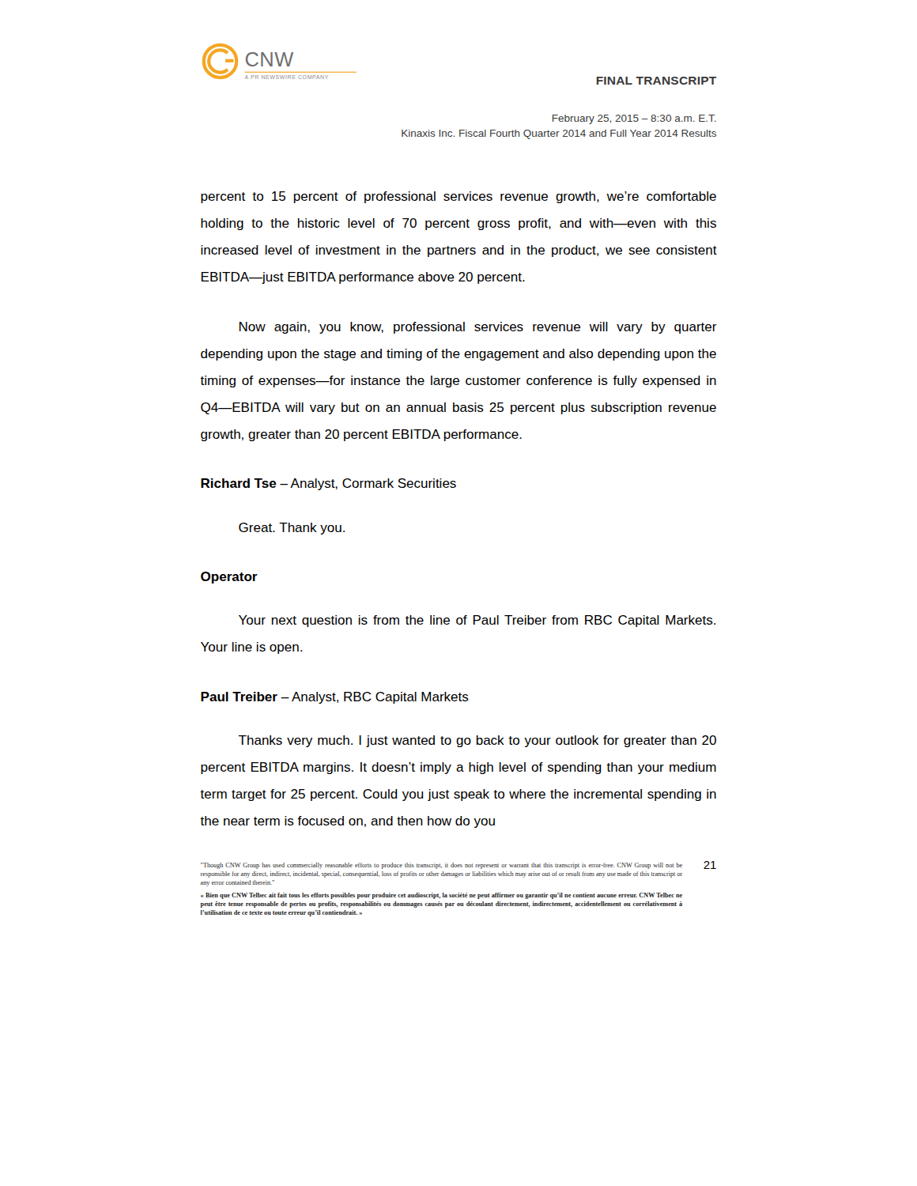CNW A PR NEWSWIRE COMPANY
FINAL TRANSCRIPT
February 25, 2015 – 8:30 a.m. E.T.
Kinaxis Inc. Fiscal Fourth Quarter 2014 and Full Year 2014 Results
percent to 15 percent of professional services revenue growth, we’re comfortable holding to the historic level of 70 percent gross profit, and with—even with this increased level of investment in the partners and in the product, we see consistent EBITDA—just EBITDA performance above 20 percent.
Now again, you know, professional services revenue will vary by quarter depending upon the stage and timing of the engagement and also depending upon the timing of expenses—for instance the large customer conference is fully expensed in Q4—EBITDA will vary but on an annual basis 25 percent plus subscription revenue growth, greater than 20 percent EBITDA performance.
Richard Tse – Analyst, Cormark Securities
Great. Thank you.
Operator
Your next question is from the line of Paul Treiber from RBC Capital Markets. Your line is open.
Paul Treiber – Analyst, RBC Capital Markets
Thanks very much. I just wanted to go back to your outlook for greater than 20 percent EBITDA margins. It doesn’t imply a high level of spending than your medium term target for 25 percent. Could you just speak to where the incremental spending in the near term is focused on, and then how do you
21
"Though CNW Group has used commercially reasonable efforts to produce this transcript, it does not represent or warrant that this transcript is error-free. CNW Group will not be responsible for any direct, indirect, incidental, special, consequential, loss of profits or other damages or liabilities which may arise out of or result from any use made of this transcript or any error contained therein."
« Bien que CNW Telbec ait fait tous les efforts possibles pour produire cet audioscript, la société ne peut affirmer ou garantir qu’il ne contient aucune erreur. CNW Telbec ne peut être tenue responsable de pertes ou profits, responsabilités ou dommages causés par ou découlant directement, indirectement, accidentellement ou corrélativement à l’utilisation de ce texte ou toute erreur qu’il contiendrait. »